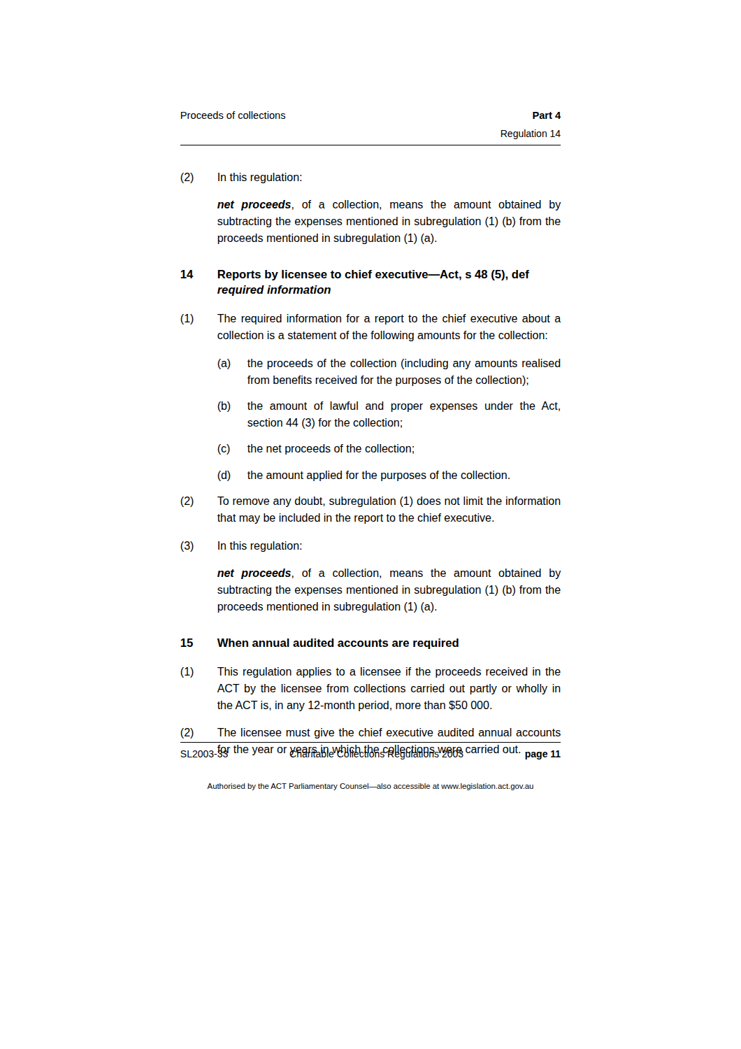Proceeds of collections
Part 4
Regulation 14
(2)
In this regulation:
net proceeds, of a collection, means the amount obtained by subtracting the expenses mentioned in subregulation (1) (b) from the proceeds mentioned in subregulation (1) (a).
14 Reports by licensee to chief executive—Act, s 48 (5), def required information
(1)
The required information for a report to the chief executive about a collection is a statement of the following amounts for the collection:
(a)
the proceeds of the collection (including any amounts realised from benefits received for the purposes of the collection);
(b)
the amount of lawful and proper expenses under the Act, section 44 (3) for the collection;
(c)
the net proceeds of the collection;
(d)
the amount applied for the purposes of the collection.
(2)
To remove any doubt, subregulation (1) does not limit the information that may be included in the report to the chief executive.
(3)
In this regulation:
net proceeds, of a collection, means the amount obtained by subtracting the expenses mentioned in subregulation (1) (b) from the proceeds mentioned in subregulation (1) (a).
15 When annual audited accounts are required
(1)
This regulation applies to a licensee if the proceeds received in the ACT by the licensee from collections carried out partly or wholly in the ACT is, in any 12-month period, more than $50 000.
(2)
The licensee must give the chief executive audited annual accounts for the year or years in which the collections were carried out.
SL2003-33
Charitable Collections Regulations 2003
page 11
Authorised by the ACT Parliamentary Counsel—also accessible at www.legislation.act.gov.au